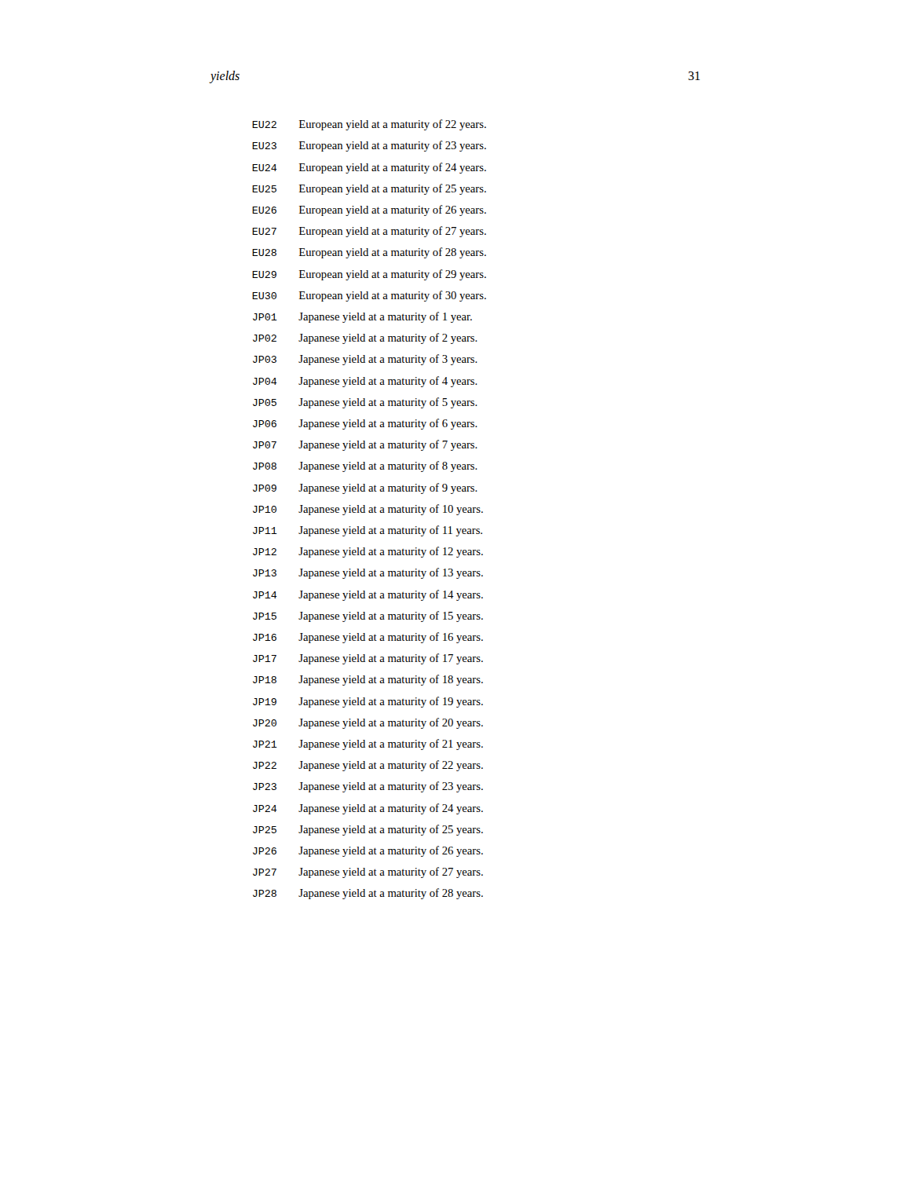yields 31
EU22
European yield at a maturity of 22 years.
EU23
European yield at a maturity of 23 years.
EU24
European yield at a maturity of 24 years.
EU25
European yield at a maturity of 25 years.
EU26
European yield at a maturity of 26 years.
EU27
European yield at a maturity of 27 years.
EU28
European yield at a maturity of 28 years.
EU29
European yield at a maturity of 29 years.
EU30
European yield at a maturity of 30 years.
JP01
Japanese yield at a maturity of 1 year.
JP02
Japanese yield at a maturity of 2 years.
JP03
Japanese yield at a maturity of 3 years.
JP04
Japanese yield at a maturity of 4 years.
JP05
Japanese yield at a maturity of 5 years.
JP06
Japanese yield at a maturity of 6 years.
JP07
Japanese yield at a maturity of 7 years.
JP08
Japanese yield at a maturity of 8 years.
JP09
Japanese yield at a maturity of 9 years.
JP10
Japanese yield at a maturity of 10 years.
JP11
Japanese yield at a maturity of 11 years.
JP12
Japanese yield at a maturity of 12 years.
JP13
Japanese yield at a maturity of 13 years.
JP14
Japanese yield at a maturity of 14 years.
JP15
Japanese yield at a maturity of 15 years.
JP16
Japanese yield at a maturity of 16 years.
JP17
Japanese yield at a maturity of 17 years.
JP18
Japanese yield at a maturity of 18 years.
JP19
Japanese yield at a maturity of 19 years.
JP20
Japanese yield at a maturity of 20 years.
JP21
Japanese yield at a maturity of 21 years.
JP22
Japanese yield at a maturity of 22 years.
JP23
Japanese yield at a maturity of 23 years.
JP24
Japanese yield at a maturity of 24 years.
JP25
Japanese yield at a maturity of 25 years.
JP26
Japanese yield at a maturity of 26 years.
JP27
Japanese yield at a maturity of 27 years.
JP28
Japanese yield at a maturity of 28 years.